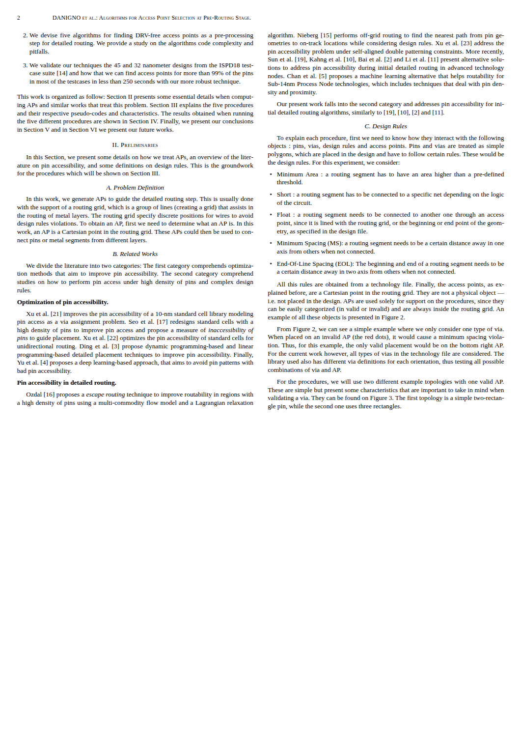2 DANIGNO et al.: Algorithms for Access Point Selection at Pre-Routing Stage.
We devise five algorithms for finding DRV-free access points as a pre-processing step for detailed routing. We provide a study on the algorithms code complexity and pitfalls.
We validate our techniques the 45 and 32 nanometer designs from the ISPD18 testcase suite [14] and how that we can find access points for more than 99% of the pins in most of the testcases in less than 250 seconds with our more robust technique.
This work is organized as follow: Section II presents some essential details when computing APs and similar works that treat this problem. Section III explains the five procedures and their respective pseudo-codes and characteristics. The results obtained when running the five different procedures are shown in Section IV. Finally, we present our conclusions in Section V and in Section VI we present our future works.
II. Preliminaries
In this Section, we present some details on how we treat APs, an overview of the literature on pin accessibility, and some definitions on design rules. This is the groundwork for the procedures which will be shown on Section III.
A. Problem Definition
In this work, we generate APs to guide the detailed routing step. This is usually done with the support of a routing grid, which is a group of lines (creating a grid) that assists in the routing of metal layers. The routing grid specify discrete positions for wires to avoid design rules violations. To obtain an AP, first we need to determine what an AP is. In this work, an AP is a Cartesian point in the routing grid. These APs could then be used to connect pins or metal segments from different layers.
B. Related Works
We divide the literature into two categories: The first category comprehends optimization methods that aim to improve pin accessibility. The second category comprehend studies on how to perform pin access under high density of pins and complex design rules.
Optimization of pin accessibility.
Xu et al. [21] improves the pin accessibility of a 10-nm standard cell library modeling pin access as a via assignment problem. Seo et al. [17] redesigns standard cells with a high density of pins to improve pin access and propose a measure of inaccessibility of pins to guide placement. Xu et al. [22] optimizes the pin accessibility of standard cells for unidirectional routing. Ding et al. [3] propose dynamic programming-based and linear programming-based detailed placement techniques to improve pin accessibility. Finally, Yu et al. [4] proposes a deep learning-based approach, that aims to avoid pin patterns with bad pin accessibility.
Pin accessibility in detailed routing.
Ozdal [16] proposes a escape routing technique to improve routability in regions with a high density of pins using a multi-commodity flow model and a Lagrangian relaxation algorithm. Nieberg [15] performs off-grid routing to find the nearest path from pin geometries to on-track locations while considering design rules. Xu et al. [23] address the pin accessibility problem under self-aligned double patterning constraints. More recently, Sun et al. [19], Kahng et al. [10], Bai et al. [2] and Li et al. [11] present alternative solutions to address pin accessibility during initial detailed routing in advanced technology nodes. Chan et al. [5] proposes a machine learning alternative that helps routability for Sub-14nm Process Node technologies, which includes techniques that deal with pin density and proximity.
Our present work falls into the second category and addresses pin accessibility for initial detailed routing algorithms, similarly to [19], [10], [2] and [11].
C. Design Rules
To explain each procedure, first we need to know how they interact with the following objects : pins, vias, design rules and access points. Pins and vias are treated as simple polygons, which are placed in the design and have to follow certain rules. These would be the design rules. For this experiment, we consider:
Minimum Area : a routing segment has to have an area higher than a pre-defined threshold.
Short : a routing segment has to be connected to a specific net depending on the logic of the circuit.
Float : a routing segment needs to be connected to another one through an access point, since it is lined with the routing grid, or the beginning or end point of the geometry, as specified in the design file.
Minimum Spacing (MS): a routing segment needs to be a certain distance away in one axis from others when not connected.
End-Of-Line Spacing (EOL): The beginning and end of a routing segment needs to be a certain distance away in two axis from others when not connected.
All this rules are obtained from a technology file. Finally, the access points, as explained before, are a Cartesian point in the routing grid. They are not a physical object — i.e. not placed in the design. APs are used solely for support on the procedures, since they can be easily categorized (in valid or invalid) and are always inside the routing grid. An example of all these objects is presented in Figure 2.
From Figure 2, we can see a simple example where we only consider one type of via. When placed on an invalid AP (the red dots), it would cause a minimum spacing violation. Thus, for this example, the only valid placement would be on the bottom right AP. For the current work however, all types of vias in the technology file are considered. The library used also has different via definitions for each orientation, thus testing all possible combinations of via and AP.
For the procedures, we will use two different example topologies with one valid AP. These are simple but present some characteristics that are important to take in mind when validating a via. They can be found on Figure 3. The first topology is a simple two-rectangle pin, while the second one uses three rectangles.